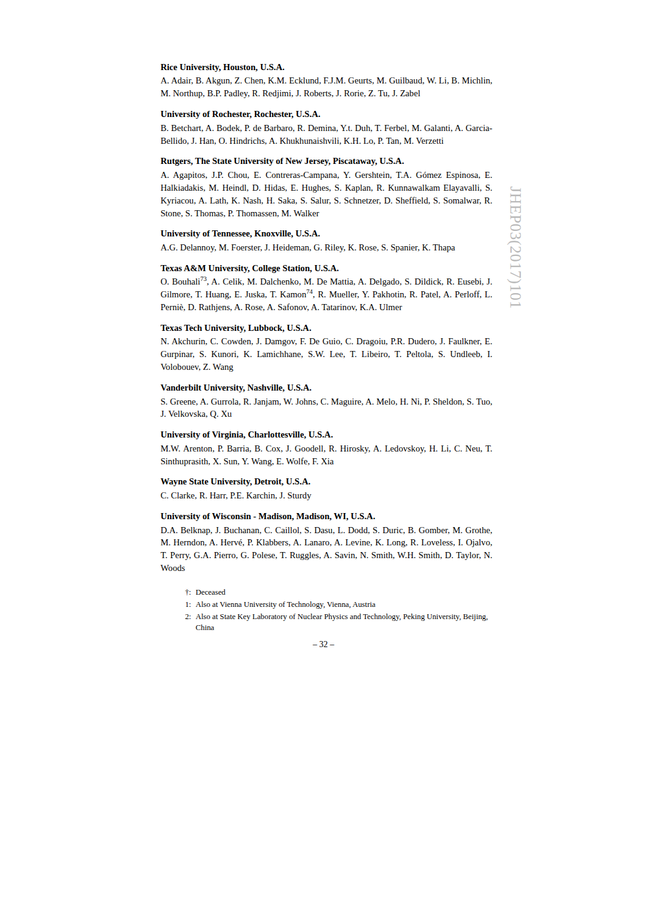JHEP03(2017)101
Rice University, Houston, U.S.A.
A. Adair, B. Akgun, Z. Chen, K.M. Ecklund, F.J.M. Geurts, M. Guilbaud, W. Li, B. Michlin, M. Northup, B.P. Padley, R. Redjimi, J. Roberts, J. Rorie, Z. Tu, J. Zabel
University of Rochester, Rochester, U.S.A.
B. Betchart, A. Bodek, P. de Barbaro, R. Demina, Y.t. Duh, T. Ferbel, M. Galanti, A. Garcia-Bellido, J. Han, O. Hindrichs, A. Khukhunaishvili, K.H. Lo, P. Tan, M. Verzetti
Rutgers, The State University of New Jersey, Piscataway, U.S.A.
A. Agapitos, J.P. Chou, E. Contreras-Campana, Y. Gershtein, T.A. Gómez Espinosa, E. Halkiadakis, M. Heindl, D. Hidas, E. Hughes, S. Kaplan, R. Kunnawalkam Elayavalli, S. Kyriacou, A. Lath, K. Nash, H. Saka, S. Salur, S. Schnetzer, D. Sheffield, S. Somalwar, R. Stone, S. Thomas, P. Thomassen, M. Walker
University of Tennessee, Knoxville, U.S.A.
A.G. Delannoy, M. Foerster, J. Heideman, G. Riley, K. Rose, S. Spanier, K. Thapa
Texas A&M University, College Station, U.S.A.
O. Bouhali73, A. Celik, M. Dalchenko, M. De Mattia, A. Delgado, S. Dildick, R. Eusebi, J. Gilmore, T. Huang, E. Juska, T. Kamon74, R. Mueller, Y. Pakhotin, R. Patel, A. Perloff, L. Perniè, D. Rathjens, A. Rose, A. Safonov, A. Tatarinov, K.A. Ulmer
Texas Tech University, Lubbock, U.S.A.
N. Akchurin, C. Cowden, J. Damgov, F. De Guio, C. Dragoiu, P.R. Dudero, J. Faulkner, E. Gurpinar, S. Kunori, K. Lamichhane, S.W. Lee, T. Libeiro, T. Peltola, S. Undleeb, I. Volobouev, Z. Wang
Vanderbilt University, Nashville, U.S.A.
S. Greene, A. Gurrola, R. Janjam, W. Johns, C. Maguire, A. Melo, H. Ni, P. Sheldon, S. Tuo, J. Velkovska, Q. Xu
University of Virginia, Charlottesville, U.S.A.
M.W. Arenton, P. Barria, B. Cox, J. Goodell, R. Hirosky, A. Ledovskoy, H. Li, C. Neu, T. Sinthuprasith, X. Sun, Y. Wang, E. Wolfe, F. Xia
Wayne State University, Detroit, U.S.A.
C. Clarke, R. Harr, P.E. Karchin, J. Sturdy
University of Wisconsin - Madison, Madison, WI, U.S.A.
D.A. Belknap, J. Buchanan, C. Caillol, S. Dasu, L. Dodd, S. Duric, B. Gomber, M. Grothe, M. Herndon, A. Hervé, P. Klabbers, A. Lanaro, A. Levine, K. Long, R. Loveless, I. Ojalvo, T. Perry, G.A. Pierro, G. Polese, T. Ruggles, A. Savin, N. Smith, W.H. Smith, D. Taylor, N. Woods
†: Deceased
1: Also at Vienna University of Technology, Vienna, Austria
2: Also at State Key Laboratory of Nuclear Physics and Technology, Peking University, Beijing, China
– 32 –